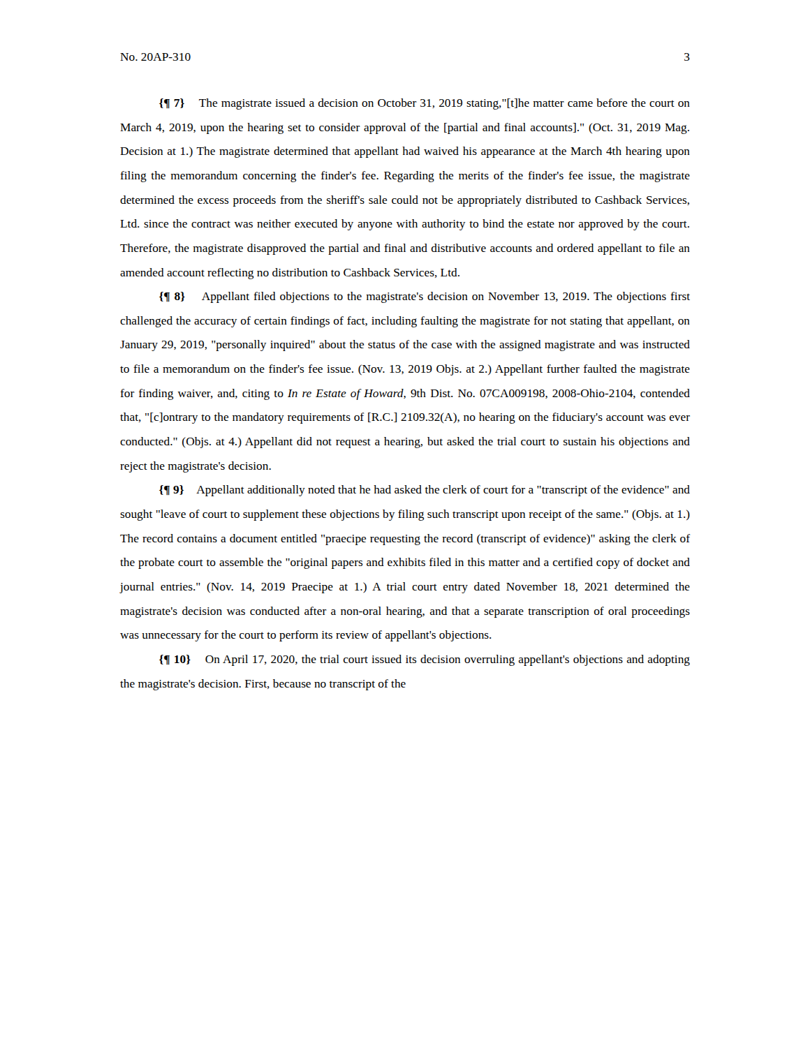No. 20AP-310 3
{¶ 7} The magistrate issued a decision on October 31, 2019 stating,"[t]he matter came before the court on March 4, 2019, upon the hearing set to consider approval of the [partial and final accounts]." (Oct. 31, 2019 Mag. Decision at 1.) The magistrate determined that appellant had waived his appearance at the March 4th hearing upon filing the memorandum concerning the finder's fee. Regarding the merits of the finder's fee issue, the magistrate determined the excess proceeds from the sheriff's sale could not be appropriately distributed to Cashback Services, Ltd. since the contract was neither executed by anyone with authority to bind the estate nor approved by the court. Therefore, the magistrate disapproved the partial and final and distributive accounts and ordered appellant to file an amended account reflecting no distribution to Cashback Services, Ltd.
{¶ 8} Appellant filed objections to the magistrate's decision on November 13, 2019. The objections first challenged the accuracy of certain findings of fact, including faulting the magistrate for not stating that appellant, on January 29, 2019, "personally inquired" about the status of the case with the assigned magistrate and was instructed to file a memorandum on the finder's fee issue. (Nov. 13, 2019 Objs. at 2.) Appellant further faulted the magistrate for finding waiver, and, citing to In re Estate of Howard, 9th Dist. No. 07CA009198, 2008-Ohio-2104, contended that, "[c]ontrary to the mandatory requirements of [R.C.] 2109.32(A), no hearing on the fiduciary's account was ever conducted." (Objs. at 4.) Appellant did not request a hearing, but asked the trial court to sustain his objections and reject the magistrate's decision.
{¶ 9} Appellant additionally noted that he had asked the clerk of court for a "transcript of the evidence" and sought "leave of court to supplement these objections by filing such transcript upon receipt of the same." (Objs. at 1.) The record contains a document entitled "praecipe requesting the record (transcript of evidence)" asking the clerk of the probate court to assemble the "original papers and exhibits filed in this matter and a certified copy of docket and journal entries." (Nov. 14, 2019 Praecipe at 1.) A trial court entry dated November 18, 2021 determined the magistrate's decision was conducted after a non-oral hearing, and that a separate transcription of oral proceedings was unnecessary for the court to perform its review of appellant's objections.
{¶ 10} On April 17, 2020, the trial court issued its decision overruling appellant's objections and adopting the magistrate's decision. First, because no transcript of the